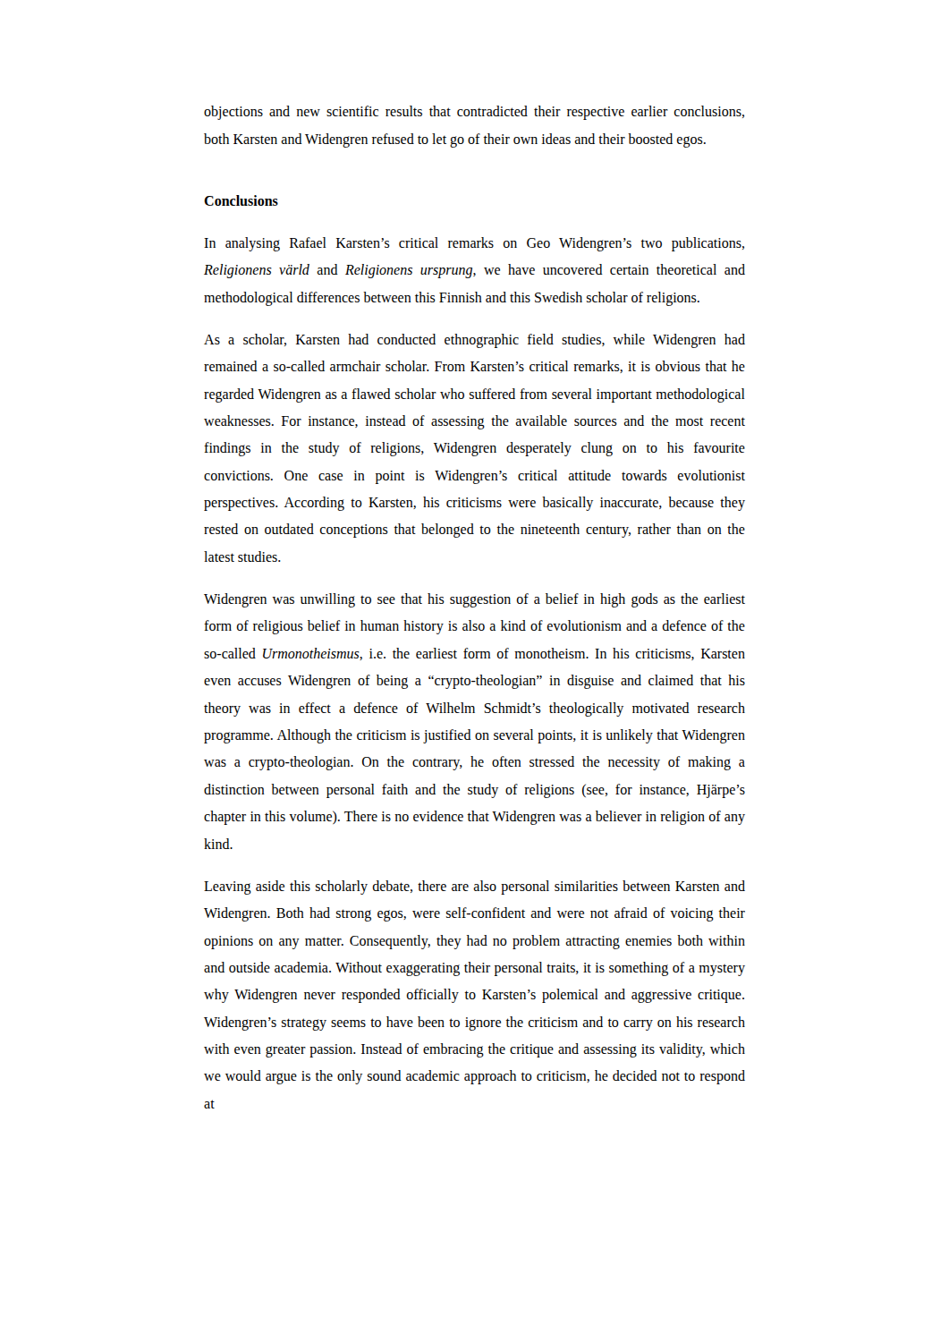objections and new scientific results that contradicted their respective earlier conclusions, both Karsten and Widengren refused to let go of their own ideas and their boosted egos.
Conclusions
In analysing Rafael Karsten’s critical remarks on Geo Widengren’s two publications, Religionens värld and Religionens ursprung, we have uncovered certain theoretical and methodological differences between this Finnish and this Swedish scholar of religions.
As a scholar, Karsten had conducted ethnographic field studies, while Widengren had remained a so-called armchair scholar. From Karsten’s critical remarks, it is obvious that he regarded Widengren as a flawed scholar who suffered from several important methodological weaknesses. For instance, instead of assessing the available sources and the most recent findings in the study of religions, Widengren desperately clung on to his favourite convictions. One case in point is Widengren’s critical attitude towards evolutionist perspectives. According to Karsten, his criticisms were basically inaccurate, because they rested on outdated conceptions that belonged to the nineteenth century, rather than on the latest studies.
Widengren was unwilling to see that his suggestion of a belief in high gods as the earliest form of religious belief in human history is also a kind of evolutionism and a defence of the so-called Urmonotheismus, i.e. the earliest form of monotheism. In his criticisms, Karsten even accuses Widengren of being a “crypto-theologian” in disguise and claimed that his theory was in effect a defence of Wilhelm Schmidt’s theologically motivated research programme. Although the criticism is justified on several points, it is unlikely that Widengren was a crypto-theologian. On the contrary, he often stressed the necessity of making a distinction between personal faith and the study of religions (see, for instance, Hjärpe’s chapter in this volume). There is no evidence that Widengren was a believer in religion of any kind.
Leaving aside this scholarly debate, there are also personal similarities between Karsten and Widengren. Both had strong egos, were self-confident and were not afraid of voicing their opinions on any matter. Consequently, they had no problem attracting enemies both within and outside academia. Without exaggerating their personal traits, it is something of a mystery why Widengren never responded officially to Karsten’s polemical and aggressive critique. Widengren’s strategy seems to have been to ignore the criticism and to carry on his research with even greater passion. Instead of embracing the critique and assessing its validity, which we would argue is the only sound academic approach to criticism, he decided not to respond at